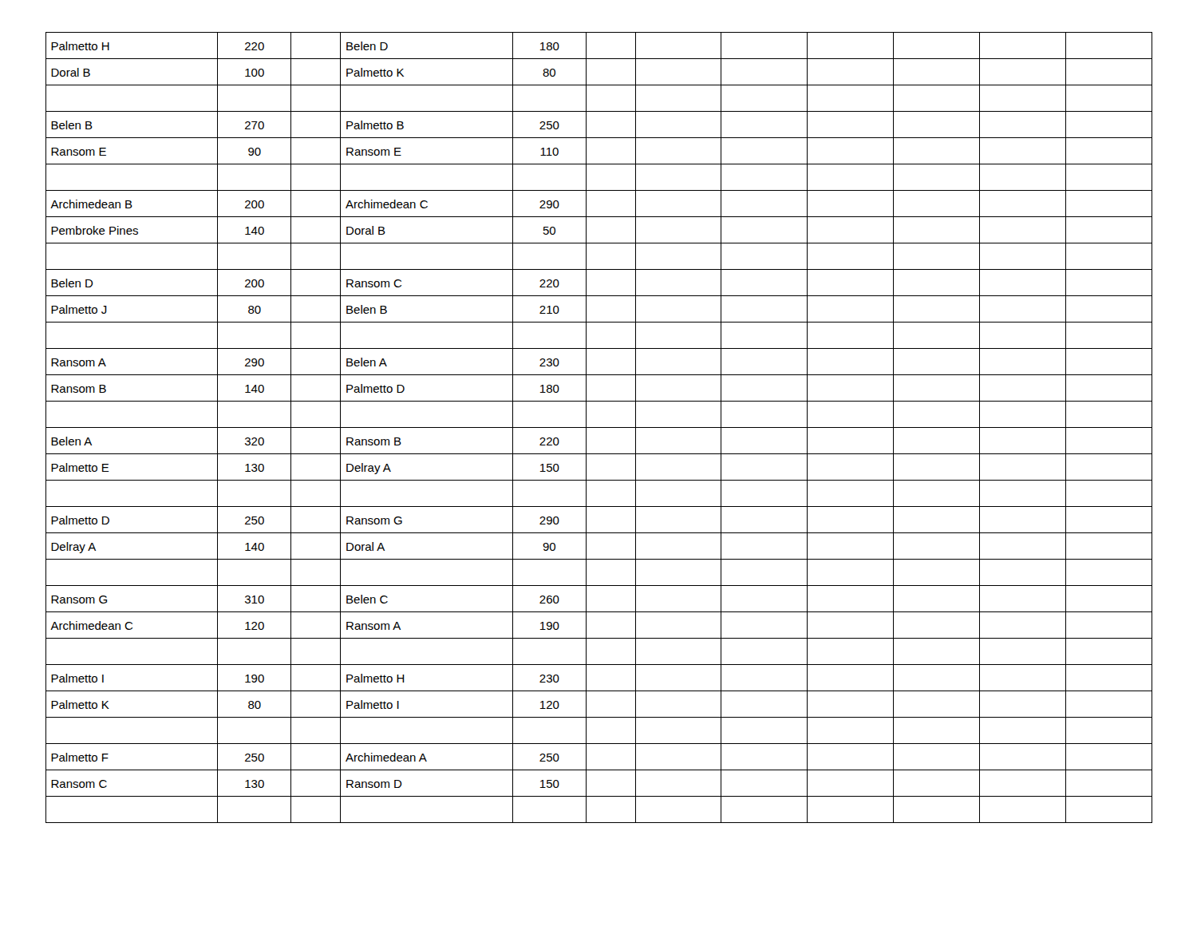| Palmetto H | 220 | | Belen D | 180 | | | | | | | |
| Doral B | 100 | | Palmetto K | 80 | | | | | | | |
| Belen B | 270 | | Palmetto B | 250 | | | | | | | |
| Ransom E | 90 | | Ransom E | 110 | | | | | | | |
| Archimedean B | 200 | | Archimedean C | 290 | | | | | | | |
| Pembroke Pines | 140 | | Doral B | 50 | | | | | | | |
| Belen D | 200 | | Ransom C | 220 | | | | | | | |
| Palmetto J | 80 | | Belen B | 210 | | | | | | | |
| Ransom A | 290 | | Belen A | 230 | | | | | | | |
| Ransom B | 140 | | Palmetto D | 180 | | | | | | | |
| Belen A | 320 | | Ransom B | 220 | | | | | | | |
| Palmetto E | 130 | | Delray A | 150 | | | | | | | |
| Palmetto D | 250 | | Ransom G | 290 | | | | | | | |
| Delray A | 140 | | Doral A | 90 | | | | | | | |
| Ransom G | 310 | | Belen C | 260 | | | | | | | |
| Archimedean C | 120 | | Ransom A | 190 | | | | | | | |
| Palmetto I | 190 | | Palmetto H | 230 | | | | | | | |
| Palmetto K | 80 | | Palmetto I | 120 | | | | | | | |
| Palmetto F | 250 | | Archimedean A | 250 | | | | | | | |
| Ransom C | 130 | | Ransom D | 150 | | | | | | | |